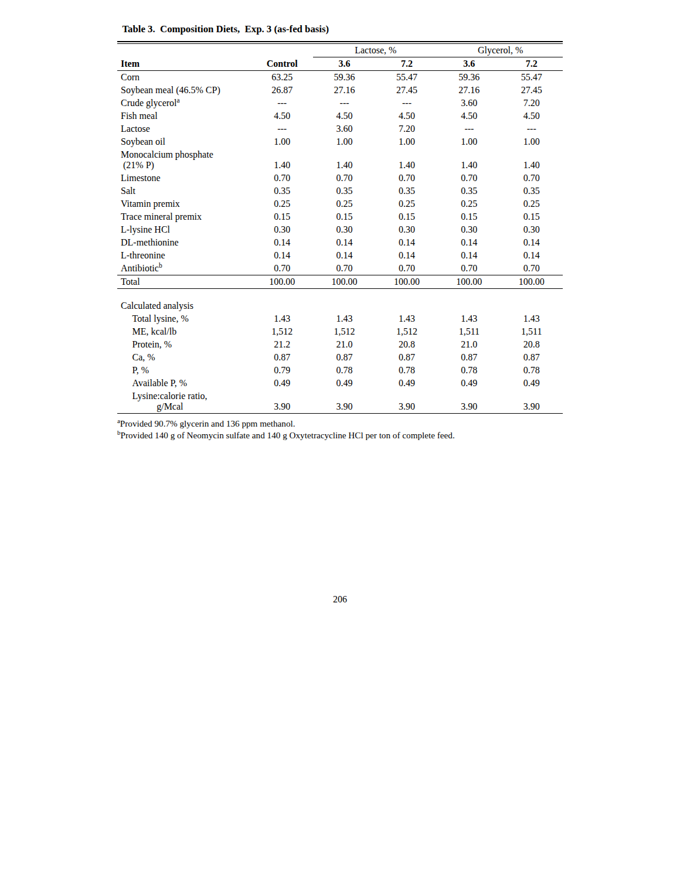Table 3. Composition Diets, Exp. 3 (as-fed basis)
| | | Lactose, % | Glycerol, % |
| Item | Control | 3.6 | 7.2 | 3.6 | 7.2 |
| Corn | 63.25 | 59.36 | 55.47 | 59.36 | 55.47 |
| Soybean meal (46.5% CP) | 26.87 | 27.16 | 27.45 | 27.16 | 27.45 |
| Crude glycerol a | --- | --- | --- | 3.60 | 7.20 |
| Fish meal | 4.50 | 4.50 | 4.50 | 4.50 | 4.50 |
| Lactose | --- | 3.60 | 7.20 | --- | --- |
| Soybean oil | 1.00 | 1.00 | 1.00 | 1.00 | 1.00 |
| Monocalcium phosphate (21% P) | 1.40 | 1.40 | 1.40 | 1.40 | 1.40 |
| Limestone | 0.70 | 0.70 | 0.70 | 0.70 | 0.70 |
| Salt | 0.35 | 0.35 | 0.35 | 0.35 | 0.35 |
| Vitamin premix | 0.25 | 0.25 | 0.25 | 0.25 | 0.25 |
| Trace mineral premix | 0.15 | 0.15 | 0.15 | 0.15 | 0.15 |
| L-lysine HCl | 0.30 | 0.30 | 0.30 | 0.30 | 0.30 |
| DL-methionine | 0.14 | 0.14 | 0.14 | 0.14 | 0.14 |
| L-threonine | 0.14 | 0.14 | 0.14 | 0.14 | 0.14 |
| Antibiotic b | 0.70 | 0.70 | 0.70 | 0.70 | 0.70 |
| Total | 100.00 | 100.00 | 100.00 | 100.00 | 100.00 |
| Calculated analysis | | | | | |
| Total lysine, % | 1.43 | 1.43 | 1.43 | 1.43 | 1.43 |
| ME, kcal/lb | 1,512 | 1,512 | 1,512 | 1,511 | 1,511 |
| Protein, % | 21.2 | 21.0 | 20.8 | 21.0 | 20.8 |
| Ca, % | 0.87 | 0.87 | 0.87 | 0.87 | 0.87 |
| P, % | 0.79 | 0.78 | 0.78 | 0.78 | 0.78 |
| Available P, % | 0.49 | 0.49 | 0.49 | 0.49 | 0.49 |
| Lysine:calorie ratio, g/Mcal | 3.90 | 3.90 | 3.90 | 3.90 | 3.90 |
aProvided 90.7% glycerin and 136 ppm methanol.
bProvided 140 g of Neomycin sulfate and 140 g Oxytetracycline HCl per ton of complete feed.
206